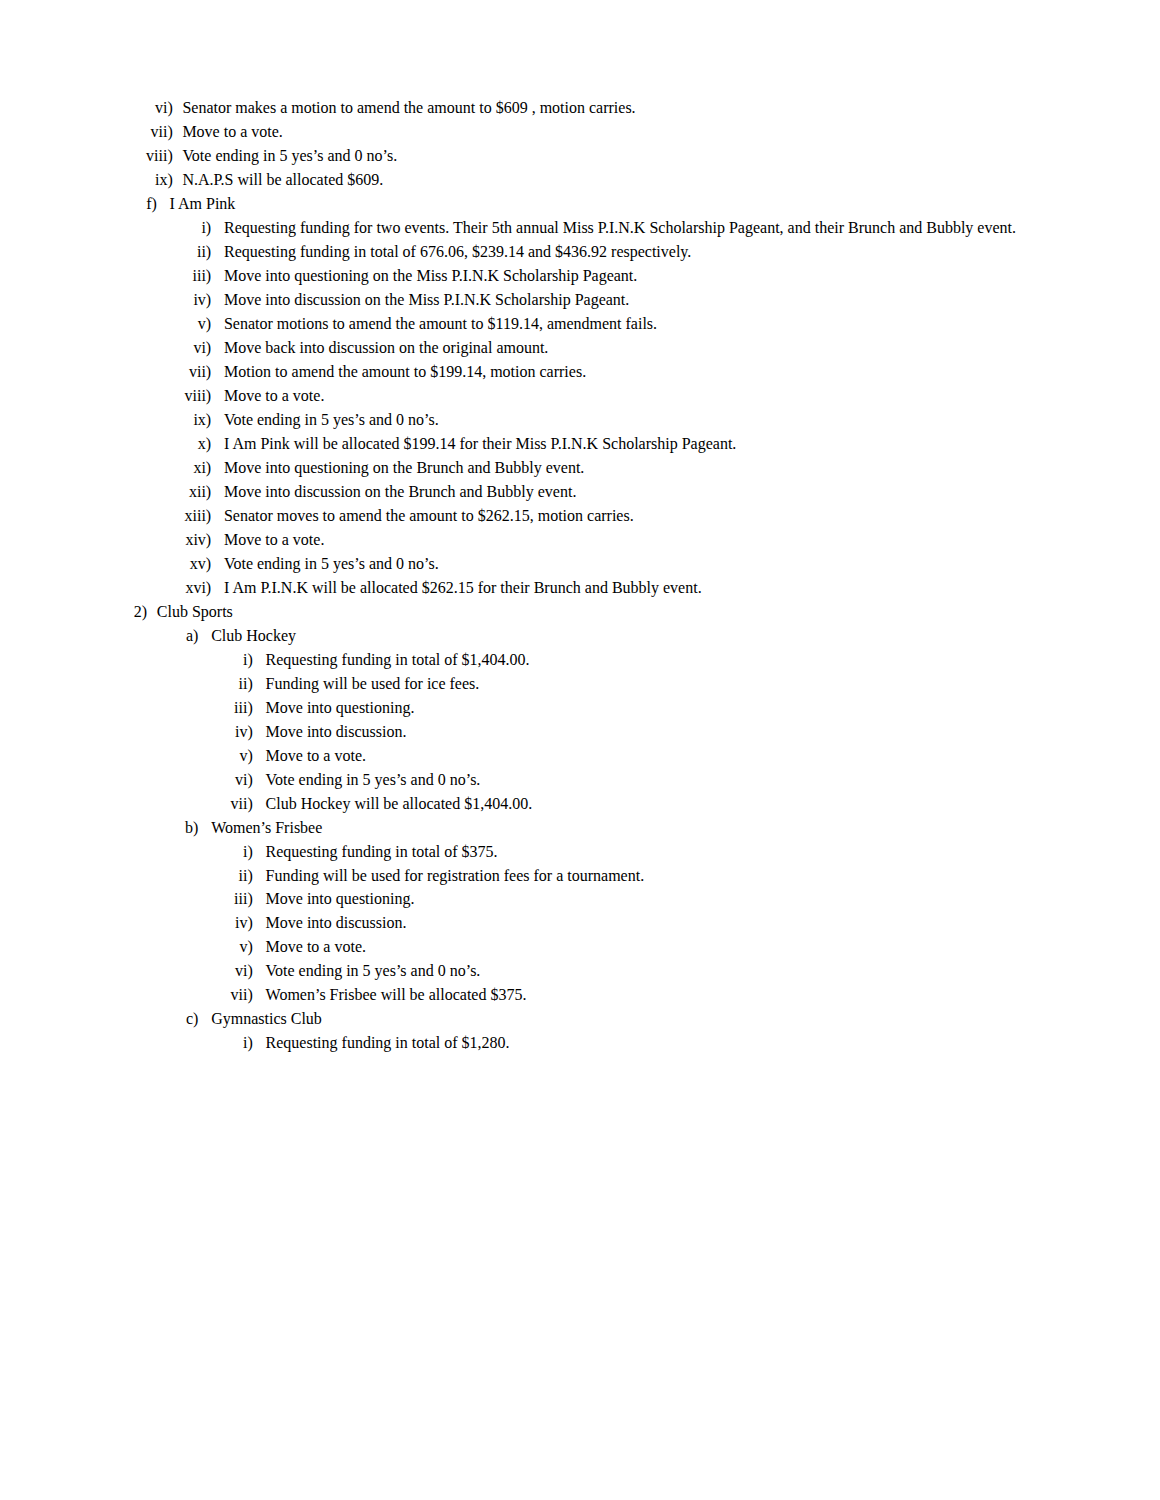vi) Senator makes a motion to amend the amount to $609 , motion carries.
vii) Move to a vote.
viii) Vote ending in 5 yes’s and 0 no’s.
ix) N.A.P.S will be allocated $609.
f) I Am Pink
i) Requesting funding for two events. Their 5th annual Miss P.I.N.K Scholarship Pageant, and their Brunch and Bubbly event.
ii) Requesting funding in total of 676.06, $239.14 and $436.92 respectively.
iii) Move into questioning on the Miss P.I.N.K Scholarship Pageant.
iv) Move into discussion on the Miss P.I.N.K Scholarship Pageant.
v) Senator motions to amend the amount to $119.14, amendment fails.
vi) Move back into discussion on the original amount.
vii) Motion to amend the amount to $199.14, motion carries.
viii) Move to a vote.
ix) Vote ending in 5 yes’s and 0 no’s.
x) I Am Pink will be allocated $199.14 for their Miss P.I.N.K Scholarship Pageant.
xi) Move into questioning on the Brunch and Bubbly event.
xii) Move into discussion on the Brunch and Bubbly event.
xiii) Senator moves to amend the amount to $262.15, motion carries.
xiv) Move to a vote.
xv) Vote ending in 5 yes’s and 0 no’s.
xvi) I Am P.I.N.K will be allocated $262.15 for their Brunch and Bubbly event.
2) Club Sports
a) Club Hockey
i) Requesting funding in total of $1,404.00.
ii) Funding will be used for ice fees.
iii) Move into questioning.
iv) Move into discussion.
v) Move to a vote.
vi) Vote ending in 5 yes’s and 0 no’s.
vii) Club Hockey will be allocated $1,404.00.
b) Women’s Frisbee
i) Requesting funding in total of $375.
ii) Funding will be used for registration fees for a tournament.
iii) Move into questioning.
iv) Move into discussion.
v) Move to a vote.
vi) Vote ending in 5 yes’s and 0 no’s.
vii) Women’s Frisbee will be allocated $375.
c) Gymnastics Club
i) Requesting funding in total of $1,280.